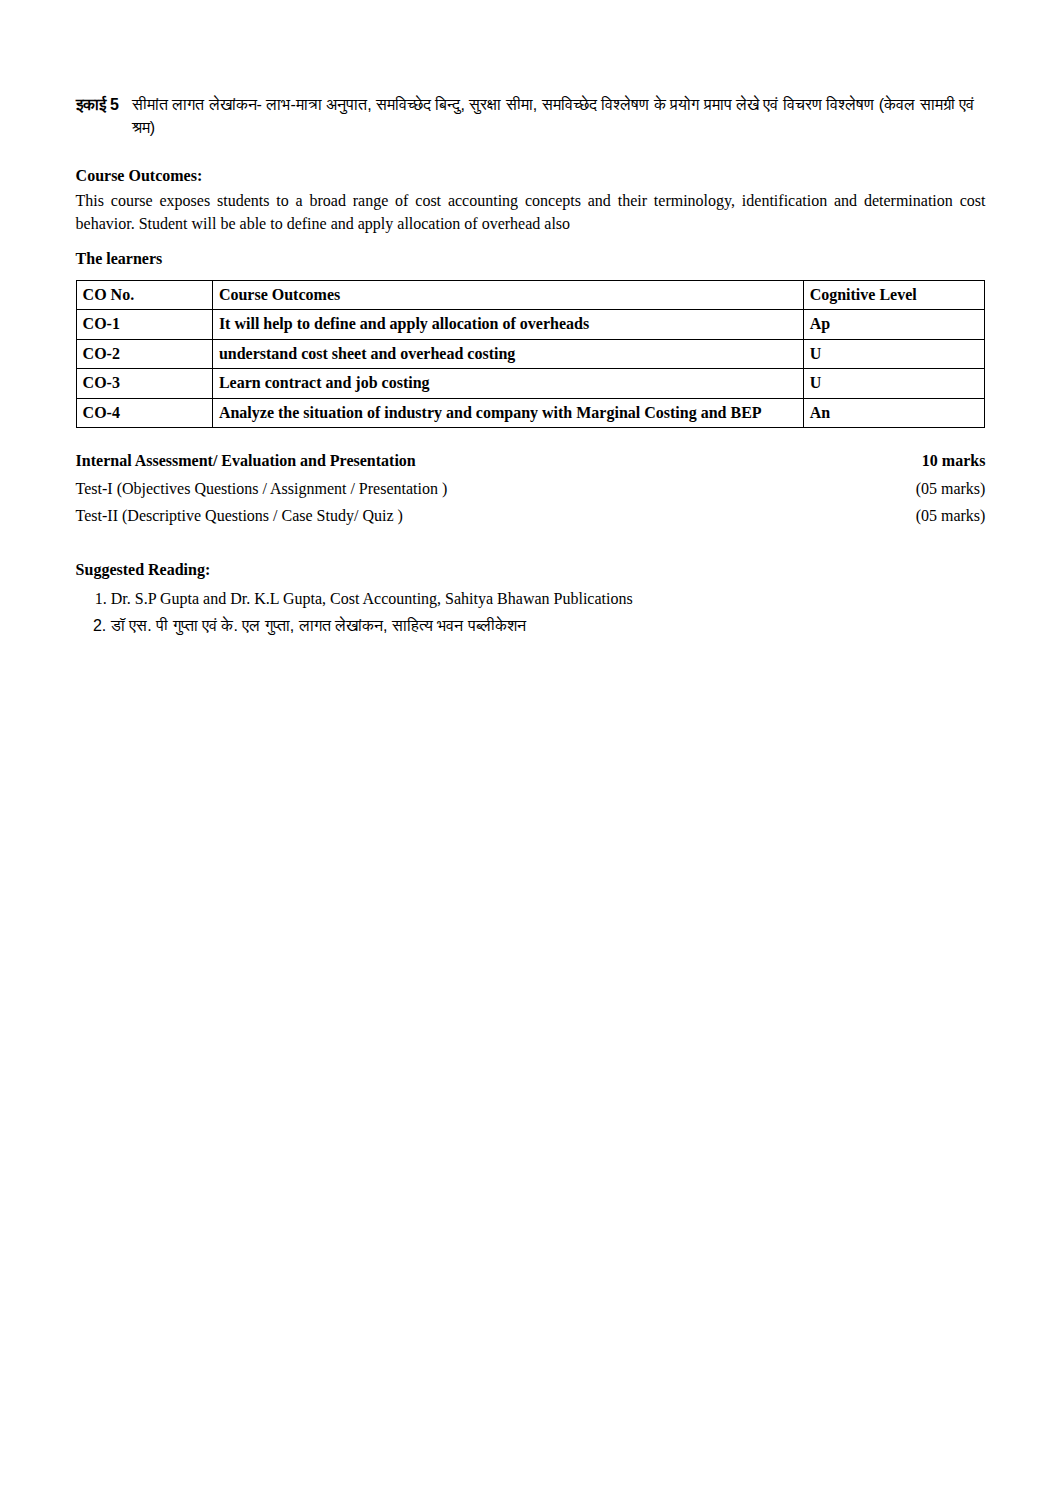इकाई 5 सीमांत लागत लेखांकन- लाभ-मात्रा अनुपात, समविच्छेद बिन्दु, सुरक्षा सीमा, समविच्छेद विश्लेषण के प्रयोग प्रमाप लेखे एवं विचरण विश्लेषण (केवल सामग्री एवं श्रम)
Course Outcomes:
This course exposes students to a broad range of cost accounting concepts and their terminology, identification and determination cost behavior. Student will be able to define and apply allocation of overhead also
The learners
| CO No. | Course Outcomes | Cognitive Level |
| --- | --- | --- |
| CO-1 | It will help to define and apply allocation of overheads | Ap |
| CO-2 | understand cost sheet and overhead costing | U |
| CO-3 | Learn contract and job costing | U |
| CO-4 | Analyze the situation of industry and company with Marginal Costing and BEP | An |
Internal Assessment/ Evaluation and Presentation 10 marks
Test-I (Objectives Questions / Assignment / Presentation ) (05 marks)
Test-II (Descriptive Questions / Case Study/ Quiz ) (05 marks)
Suggested Reading:
Dr. S.P Gupta and Dr. K.L Gupta, Cost Accounting, Sahitya Bhawan Publications
डॉ एस. पी गुप्ता एवं के. एल गुप्ता, लागत लेखांकन, साहित्य भवन पब्लीकेशन